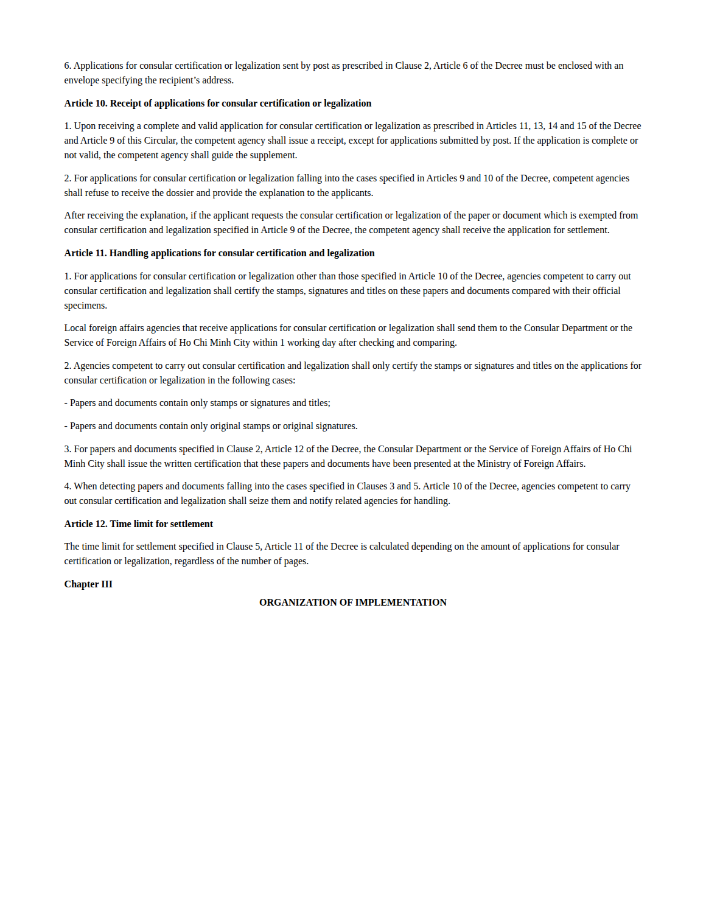6. Applications for consular certification or legalization sent by post as prescribed in Clause 2, Article 6 of the Decree must be enclosed with an envelope specifying the recipient’s address.
Article 10. Receipt of applications for consular certification or legalization
1. Upon receiving a complete and valid application for consular certification or legalization as prescribed in Articles 11, 13, 14 and 15 of the Decree and Article 9 of this Circular, the competent agency shall issue a receipt, except for applications submitted by post. If the application is complete or not valid, the competent agency shall guide the supplement.
2. For applications for consular certification or legalization falling into the cases specified in Articles 9 and 10 of the Decree, competent agencies shall refuse to receive the dossier and provide the explanation to the applicants.
After receiving the explanation, if the applicant requests the consular certification or legalization of the paper or document which is exempted from consular certification and legalization specified in Article 9 of the Decree, the competent agency shall receive the application for settlement.
Article 11. Handling applications for consular certification and legalization
1. For applications for consular certification or legalization other than those specified in Article 10 of the Decree, agencies competent to carry out consular certification and legalization shall certify the stamps, signatures and titles on these papers and documents compared with their official specimens.
Local foreign affairs agencies that receive applications for consular certification or legalization shall send them to the Consular Department or the Service of Foreign Affairs of Ho Chi Minh City within 1 working day after checking and comparing.
2. Agencies competent to carry out consular certification and legalization shall only certify the stamps or signatures and titles on the applications for consular certification or legalization in the following cases:
- Papers and documents contain only stamps or signatures and titles;
- Papers and documents contain only original stamps or original signatures.
3. For papers and documents specified in Clause 2, Article 12 of the Decree, the Consular Department or the Service of Foreign Affairs of Ho Chi Minh City shall issue the written certification that these papers and documents have been presented at the Ministry of Foreign Affairs.
4. When detecting papers and documents falling into the cases specified in Clauses 3 and 5. Article 10 of the Decree, agencies competent to carry out consular certification and legalization shall seize them and notify related agencies for handling.
Article 12. Time limit for settlement
The time limit for settlement specified in Clause 5, Article 11 of the Decree is calculated depending on the amount of applications for consular certification or legalization, regardless of the number of pages.
Chapter III
ORGANIZATION OF IMPLEMENTATION